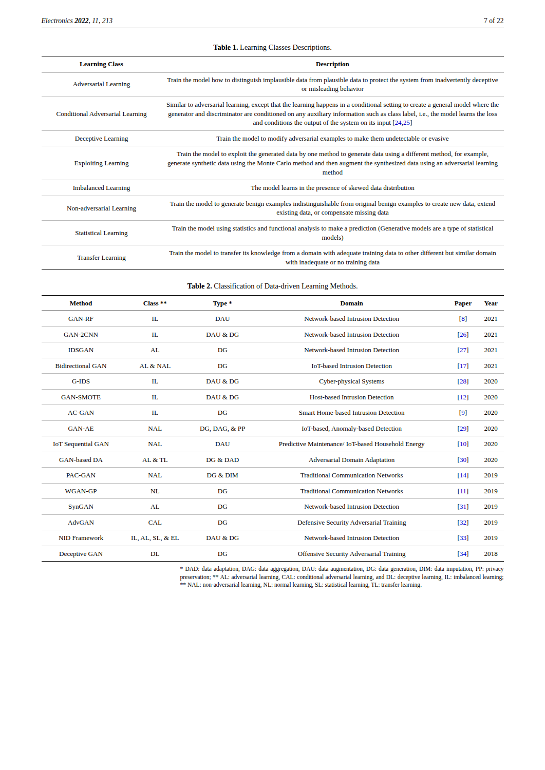Electronics 2022, 11, 213 7 of 22
Table 1. Learning Classes Descriptions.
| Learning Class | Description |
| --- | --- |
| Adversarial Learning | Train the model how to distinguish implausible data from plausible data to protect the system from inadvertently deceptive or misleading behavior |
| Conditional Adversarial Learning | Similar to adversarial learning, except that the learning happens in a conditional setting to create a general model where the generator and discriminator are conditioned on any auxiliary information such as class label, i.e., the model learns the loss and conditions the output of the system on its input [ 24 , 25 ] |
| Deceptive Learning | Train the model to modify adversarial examples to make them undetectable or evasive |
| Exploiting Learning | Train the model to exploit the generated data by one method to generate data using a different method, for example, generate synthetic data using the Monte Carlo method and then augment the synthesized data using an adversarial learning method |
| Imbalanced Learning | The model learns in the presence of skewed data distribution |
| Non-adversarial Learning | Train the model to generate benign examples indistinguishable from original benign examples to create new data, extend existing data, or compensate missing data |
| Statistical Learning | Train the model using statistics and functional analysis to make a prediction (Generative models are a type of statistical models) |
| Transfer Learning | Train the model to transfer its knowledge from a domain with adequate training data to other different but similar domain with inadequate or no training data |
Table 2. Classification of Data-driven Learning Methods.
| Method | Class ** | Type * | Domain | Paper | Year |
| --- | --- | --- | --- | --- | --- |
| GAN-RF | IL | DAU | Network-based Intrusion Detection | [ 8 ] | 2021 |
| GAN-2CNN | IL | DAU & DG | Network-based Intrusion Detection | [ 26 ] | 2021 |
| IDSGAN | AL | DG | Network-based Intrusion Detection | [ 27 ] | 2021 |
| Bidirectional GAN | AL & NAL | DG | IoT-based Intrusion Detection | [ 17 ] | 2021 |
| G-IDS | IL | DAU & DG | Cyber-physical Systems | [ 28 ] | 2020 |
| GAN-SMOTE | IL | DAU & DG | Host-based Intrusion Detection | [ 12 ] | 2020 |
| AC-GAN | IL | DG | Smart Home-based Intrusion Detection | [ 9 ] | 2020 |
| GAN-AE | NAL | DG, DAG, & PP | IoT-based, Anomaly-based Detection | [ 29 ] | 2020 |
| IoT Sequential GAN | NAL | DAU | Predictive Maintenance/ IoT-based Household Energy | [ 10 ] | 2020 |
| GAN-based DA | AL & TL | DG & DAD | Adversarial Domain Adaptation | [ 30 ] | 2020 |
| PAC-GAN | NAL | DG & DIM | Traditional Communication Networks | [ 14 ] | 2019 |
| WGAN-GP | NL | DG | Traditional Communication Networks | [ 11 ] | 2019 |
| SynGAN | AL | DG | Network-based Intrusion Detection | [ 31 ] | 2019 |
| AdvGAN | CAL | DG | Defensive Security Adversarial Training | [ 32 ] | 2019 |
| NID Framework | IL, AL, SL, & EL | DAU & DG | Network-based Intrusion Detection | [ 33 ] | 2019 |
| Deceptive GAN | DL | DG | Offensive Security Adversarial Training | [ 34 ] | 2018 |
* DAD: data adaptation, DAG: data aggregation, DAU: data augmentation, DG: data generation, DIM: data imputation, PP: privacy preservation; ** AL: adversarial learning, CAL: conditional adversarial learning, and DL: deceptive learning, IL: imbalanced learning; ** NAL: non-adversarial learning, NL: normal learning, SL: statistical learning, TL: transfer learning.